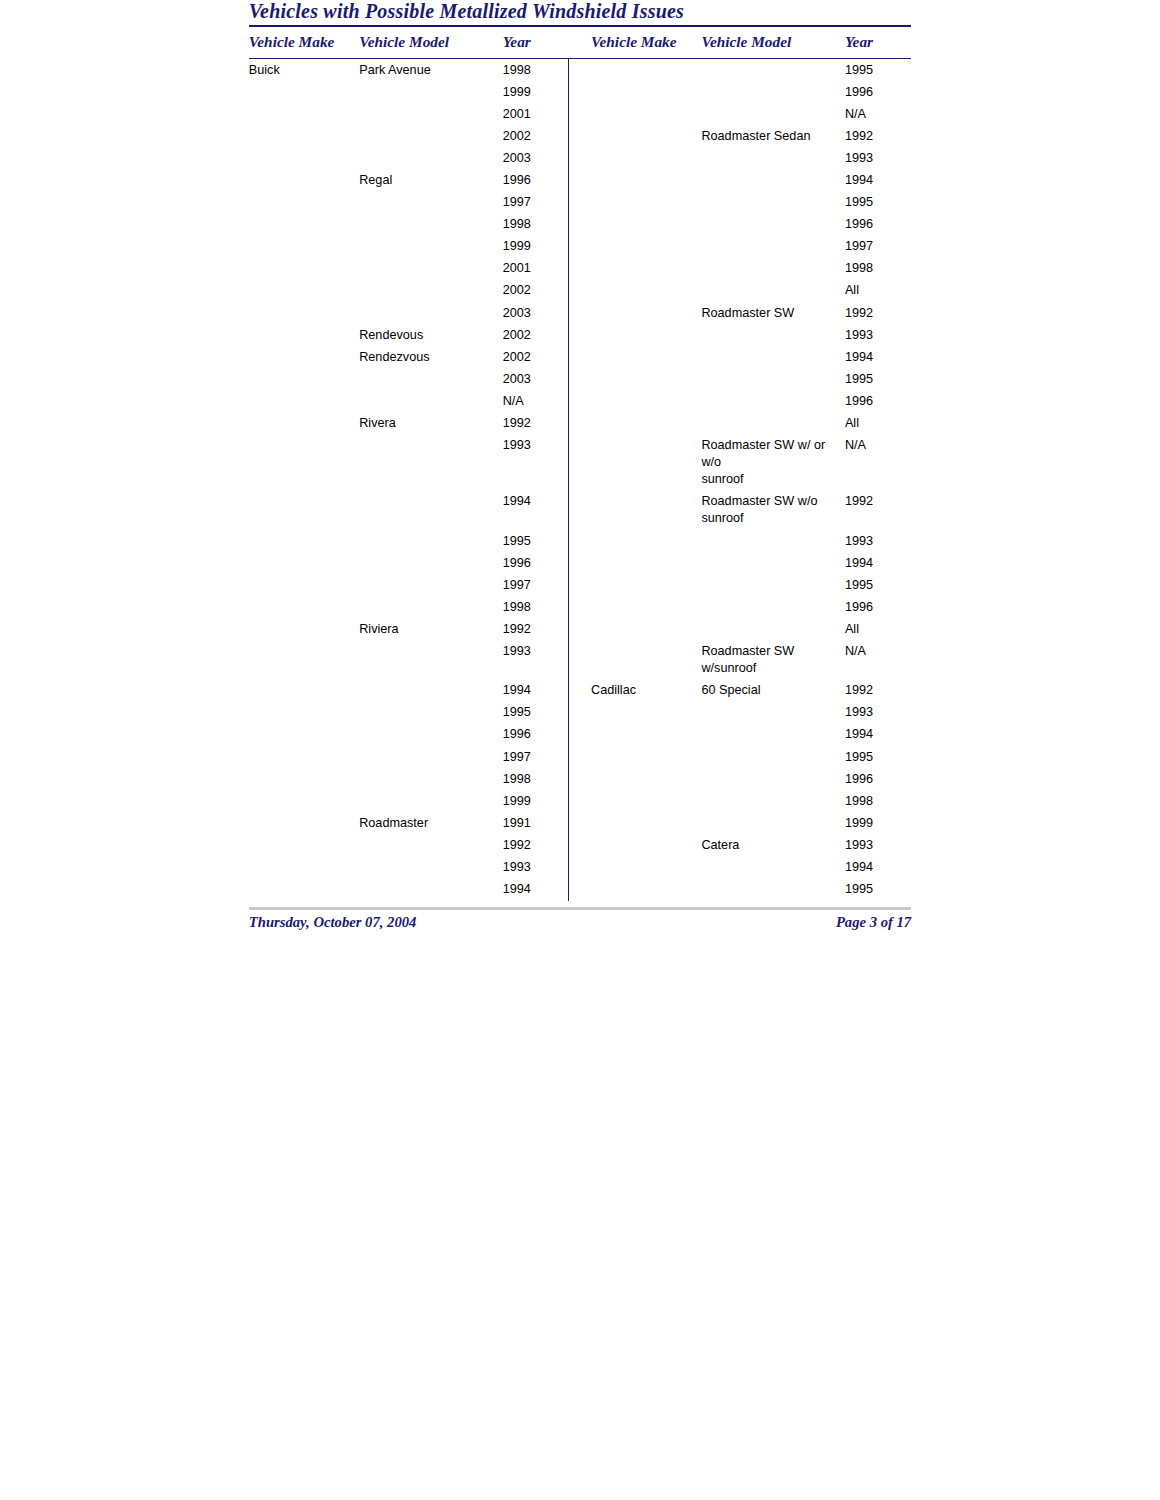Vehicles with Possible Metallized Windshield Issues
| Vehicle Make | Vehicle Model | Year | | Vehicle Make | Vehicle Model | Year |
| --- | --- | --- | --- | --- | --- | --- |
| Buick | Park Avenue | 1998 | | | | 1995 |
| | | 1999 | | | | 1996 |
| | | 2001 | | | | N/A |
| | | 2002 | | | Roadmaster Sedan | 1992 |
| | | 2003 | | | | 1993 |
| | Regal | 1996 | | | | 1994 |
| | | 1997 | | | | 1995 |
| | | 1998 | | | | 1996 |
| | | 1999 | | | | 1997 |
| | | 2001 | | | | 1998 |
| | | 2002 | | | | All |
| | | 2003 | | | Roadmaster SW | 1992 |
| | Rendevous | 2002 | | | | 1993 |
| | Rendezvous | 2002 | | | | 1994 |
| | | 2003 | | | | 1995 |
| | | N/A | | | | 1996 |
| | Rivera | 1992 | | | | All |
| | | 1993 | | | Roadmaster SW w/ or w/o sunroof | N/A |
| | | 1994 | | | Roadmaster SW w/o sunroof | 1992 |
| | | 1995 | | | | 1993 |
| | | 1996 | | | | 1994 |
| | | 1997 | | | | 1995 |
| | | 1998 | | | | 1996 |
| | Riviera | 1992 | | | | All |
| | | 1993 | | | Roadmaster SW w/sunroof | N/A |
| | | 1994 | | Cadillac | 60 Special | 1992 |
| | | 1995 | | | | 1993 |
| | | 1996 | | | | 1994 |
| | | 1997 | | | | 1995 |
| | | 1998 | | | | 1996 |
| | | 1999 | | | | 1998 |
| | Roadmaster | 1991 | | | | 1999 |
| | | 1992 | | | Catera | 1993 |
| | | 1993 | | | | 1994 |
| | | 1994 | | | | 1995 |
Thursday, October 07, 2004
Page 3 of 17